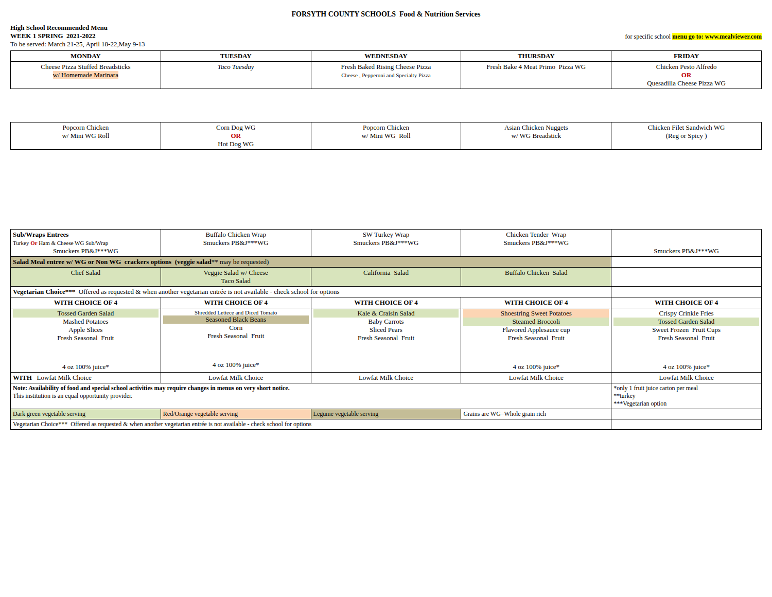FORSYTH COUNTY SCHOOLS Food & Nutrition Services
High School Recommended Menu
WEEK 1 SPRING 2021-2022
To be served: March 21-25, April 18-22,May 9-13
for specific school menu go to: www.mealviewer.com
| MONDAY | TUESDAY | WEDNESDAY | THURSDAY | FRIDAY |
| --- | --- | --- | --- | --- |
| Cheese Pizza Stuffed Breadsticks w/ Homemade Marinara | Taco Tuesday | Fresh Baked Rising Cheese Pizza Cheese , Pepperoni and Specialty Pizza | Fresh Bake 4 Meat Primo Pizza WG | Chicken Pesto Alfredo OR Quesadilla Cheese Pizza WG |
| Popcorn Chicken w/ Mini WG Roll | Corn Dog WG OR Hot Dog WG | Popcorn Chicken w/ Mini WG Roll | Asian Chicken Nuggets w/ WG Breadstick | Chicken Filet Sandwich WG (Reg or Spicy ) |
| Sub/Wraps Entrees Turkey Or Ham & Cheese WG Sub/Wrap Smuckers PB&J***WG | Buffalo Chicken Wrap Smuckers PB&J***WG | SW Turkey Wrap Smuckers PB&J***WG | Chicken Tender Wrap Smuckers PB&J***WG | Smuckers PB&J***WG |
| Salad Meal entree w/ WG or Non WG crackers options (veggie salad ** may be requested) | |
| Chef Salad | Veggie Salad w/ Cheese Taco Salad | California Salad | Buffalo Chicken Salad | |
| Vegetarian Choice*** Offered as requested & when another vegetarian entrée is not available - check school for options | |
| WITH CHOICE OF 4 | WITH CHOICE OF 4 | WITH CHOICE OF 4 | WITH CHOICE OF 4 | WITH CHOICE OF 4 |
| Tossed Garden Salad Mashed Potatoes Apple Slices Fresh Seasonal Fruit 4 oz 100% juice* | Shredded Lettece and Diced Tomato Seasoned Black Beans Corn Fresh Seasonal Fruit 4 oz 100% juice* | Kale & Craisin Salad Baby Carrots Sliced Pears Fresh Seasonal Fruit | Shoestring Sweet Potatoes Steamed Broccoli Flavored Applesauce cup Fresh Seasonal Fruit 4 oz 100% juice* | Crispy Crinkle Fries Tossed Garden Salad Sweet Frozen Fruit Cups Fresh Seasonal Fruit 4 oz 100% juice* |
| WITH Lowfat Milk Choice | Lowfat Milk Choice | Lowfat Milk Choice | Lowfat Milk Choice | Lowfat Milk Choice |
| Note: Availability of food and special school activities may require changes in menus on very short notice. This institution is an equal opportunity provider. | *only 1 fruit juice carton per meal **turkey ***Vegetarian option |
| Dark green vegetable serving | Red/Orange vegetable serving | Legume vegetable serving | Grains are WG=Whole grain rich | |
| Vegetarian Choice*** Offered as requested & when another vegetarian entrée is not available - check school for options | |